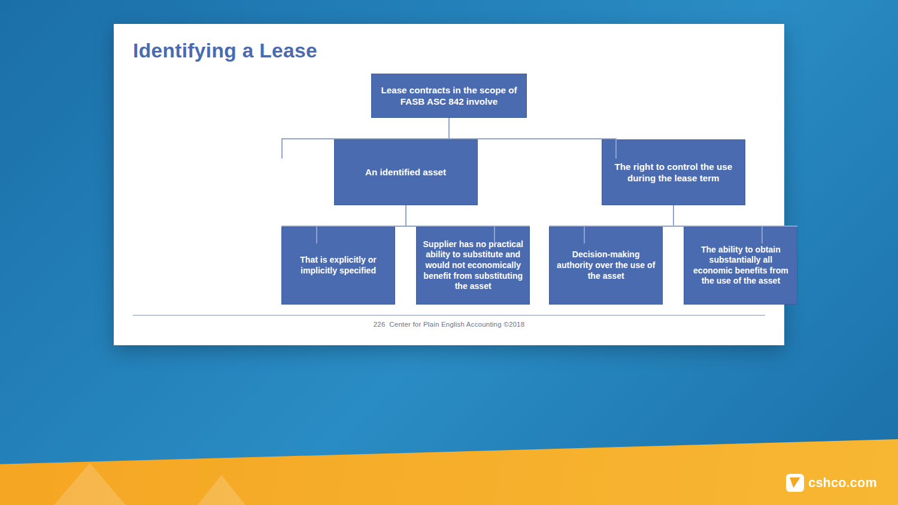Identifying a Lease
Lease contracts in the scope of FASB ASC 842 involve
An identified asset
That is explicitly or implicitly specified
Supplier has no practical ability to substitute and would not economically benefit from substituting the asset
The right to control the use during the lease term
Decision-making authority over the use of the asset
The ability to obtain substantially all economic benefits from the use of the asset
226 Center for Plain English Accounting ©2018
cshco.com